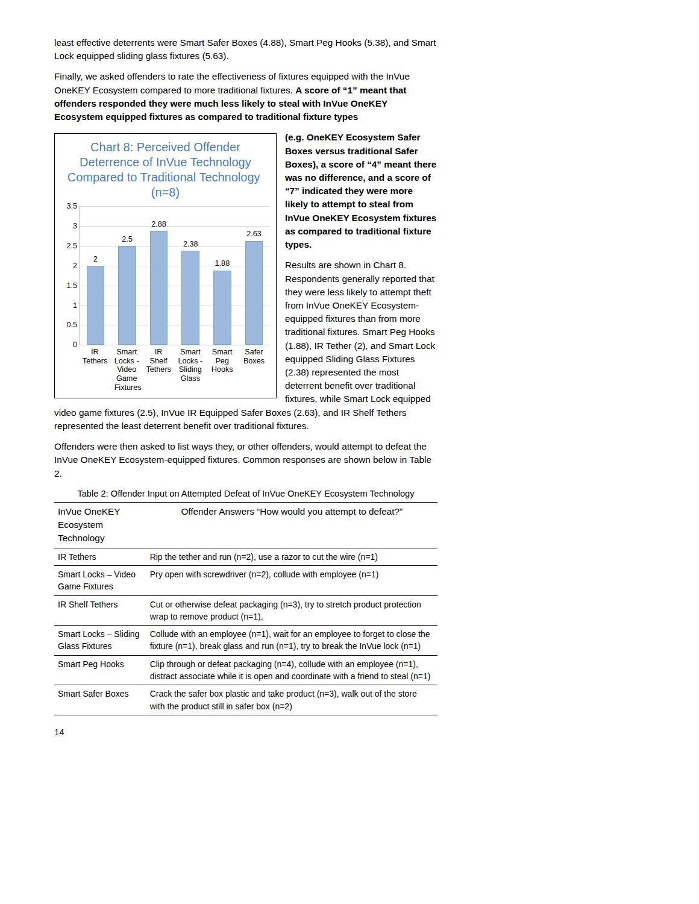least effective deterrents were Smart Safer Boxes (4.88), Smart Peg Hooks (5.38), and Smart Lock equipped sliding glass fixtures (5.63).
Finally, we asked offenders to rate the effectiveness of fixtures equipped with the InVue OneKEY Ecosystem compared to more traditional fixtures. A score of “1” meant that offenders responded they were much less likely to steal with InVue OneKEY Ecosystem equipped fixtures as compared to traditional fixture types
Chart 8: Perceived Offender Deterrence of InVue Technology Compared to Traditional Technology (n=8)
3.5
3
2.5
2
1.5
1
0.5
0
2
2.5
2.88
2.38
1.88
2.63
IR Tethers
Smart Locks - Video Game Fixtures
IR Shelf Tethers
Smart Locks - Sliding Glass
Smart Peg Hooks
Safer Boxes
(e.g. OneKEY Ecosystem Safer Boxes versus traditional Safer Boxes), a score of “4” meant there was no difference, and a score of “7” indicated they were more likely to attempt to steal from InVue OneKEY Ecosystem fixtures as compared to traditional fixture types.
Results are shown in Chart 8. Respondents generally reported that they were less likely to attempt theft from InVue OneKEY Ecosystem-equipped fixtures than from more traditional fixtures. Smart Peg Hooks (1.88), IR Tether (2), and Smart Lock equipped Sliding Glass Fixtures (2.38) represented the most deterrent benefit over traditional fixtures, while Smart Lock equipped video game fixtures (2.5), InVue IR Equipped Safer Boxes (2.63), and IR Shelf Tethers represented the least deterrent benefit over traditional fixtures.
Offenders were then asked to list ways they, or other offenders, would attempt to defeat the InVue OneKEY Ecosystem-equipped fixtures. Common responses are shown below in Table 2.
Table 2: Offender Input on Attempted Defeat of InVue OneKEY Ecosystem Technology
| InVue OneKEY Ecosystem Technology | Offender Answers “How would you attempt to defeat?” |
| --- | --- |
| IR Tethers | Rip the tether and run (n=2), use a razor to cut the wire (n=1) |
| Smart Locks – Video Game Fixtures | Pry open with screwdriver (n=2), collude with employee (n=1) |
| IR Shelf Tethers | Cut or otherwise defeat packaging (n=3), try to stretch product protection wrap to remove product (n=1), |
| Smart Locks – Sliding Glass Fixtures | Collude with an employee (n=1), wait for an employee to forget to close the fixture (n=1), break glass and run (n=1), try to break the InVue lock (n=1) |
| Smart Peg Hooks | Clip through or defeat packaging (n=4), collude with an employee (n=1), distract associate while it is open and coordinate with a friend to steal (n=1) |
| Smart Safer Boxes | Crack the safer box plastic and take product (n=3), walk out of the store with the product still in safer box (n=2) |
14